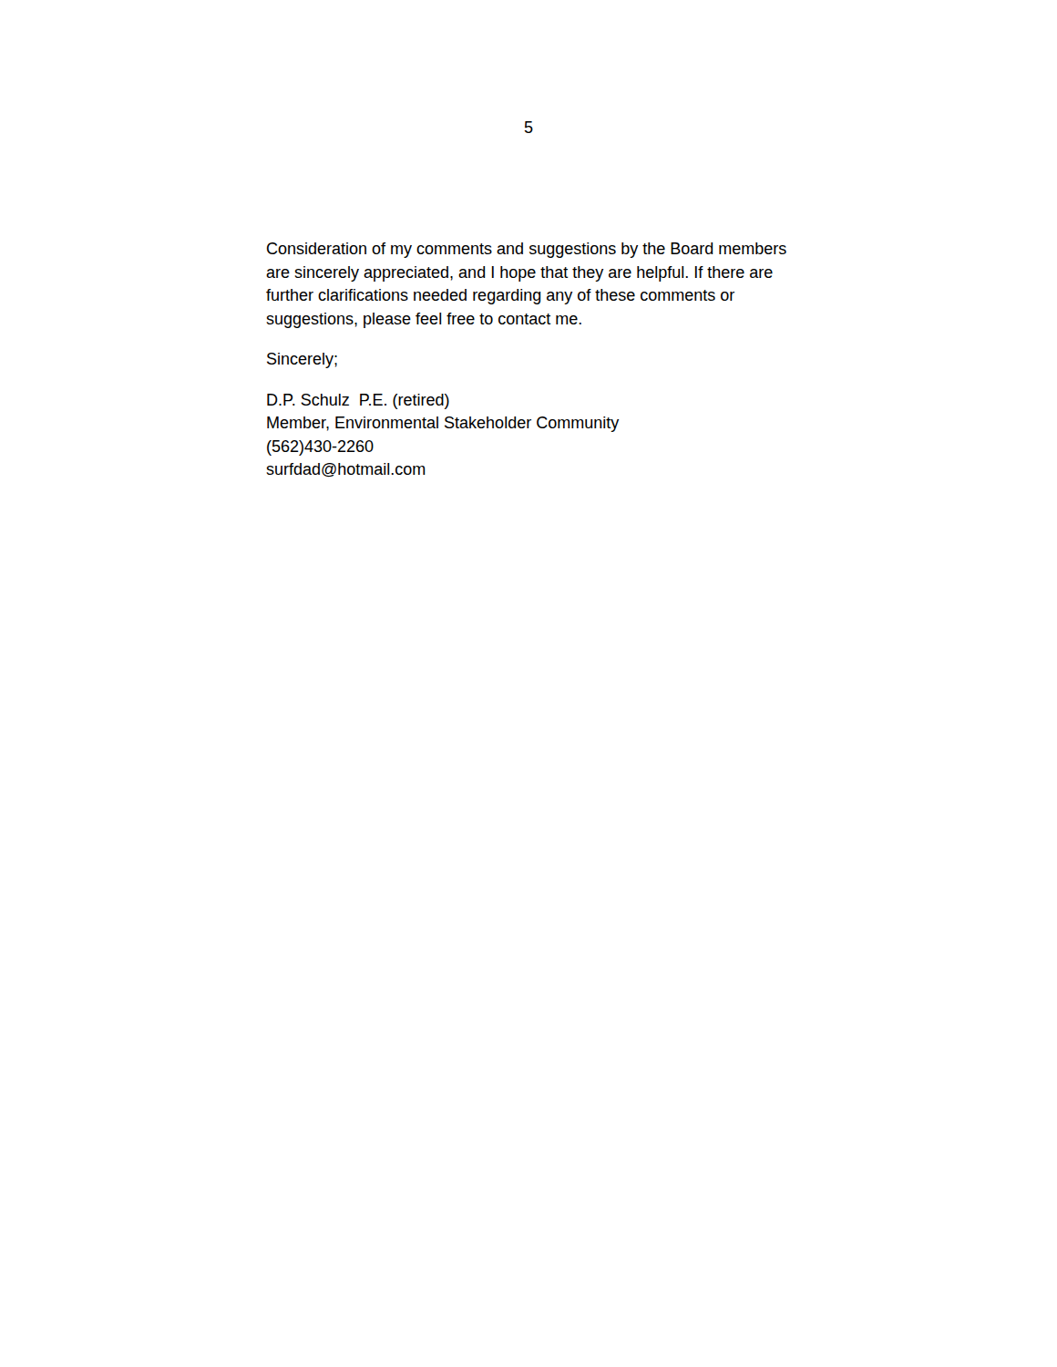5
Consideration of my comments and suggestions by the Board members are sincerely appreciated, and I hope that they are helpful. If there are further clarifications needed regarding any of these comments or suggestions, please feel free to contact me.
Sincerely;
D.P. Schulz P.E. (retired)
Member, Environmental Stakeholder Community
(562)430-2260
surfdad@hotmail.com